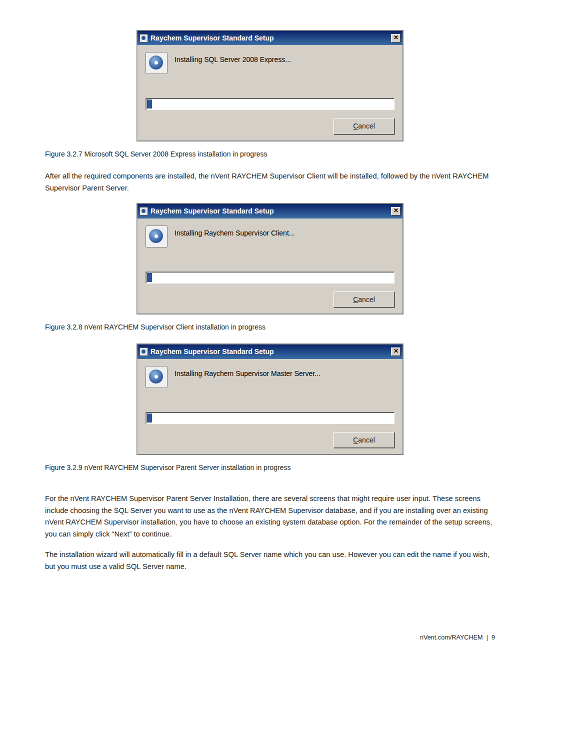Raychem Supervisor Standard Setup ✕
Installing SQL Server 2008 Express...
Cancel
Figure 3.2.7 Microsoft SQL Server 2008 Express installation in progress
After all the required components are installed, the nVent RAYCHEM Supervisor Client will be installed, followed by the nVent RAYCHEM Supervisor Parent Server.
Raychem Supervisor Standard Setup ✕
Installing Raychem Supervisor Client...
Cancel
Figure 3.2.8 nVent RAYCHEM Supervisor Client installation in progress
Raychem Supervisor Standard Setup ✕
Installing Raychem Supervisor Master Server...
Cancel
Figure 3.2.9 nVent RAYCHEM Supervisor Parent Server installation in progress
For the nVent RAYCHEM Supervisor Parent Server Installation, there are several screens that might require user input. These screens include choosing the SQL Server you want to use as the nVent RAYCHEM Supervisor database, and if you are installing over an existing nVent RAYCHEM Supervisor installation, you have to choose an existing system database option. For the remainder of the setup screens, you can simply click “Next” to continue.
The installation wizard will automatically fill in a default SQL Server name which you can use. However you can edit the name if you wish, but you must use a valid SQL Server name.
nVent.com/RAYCHEM | 9